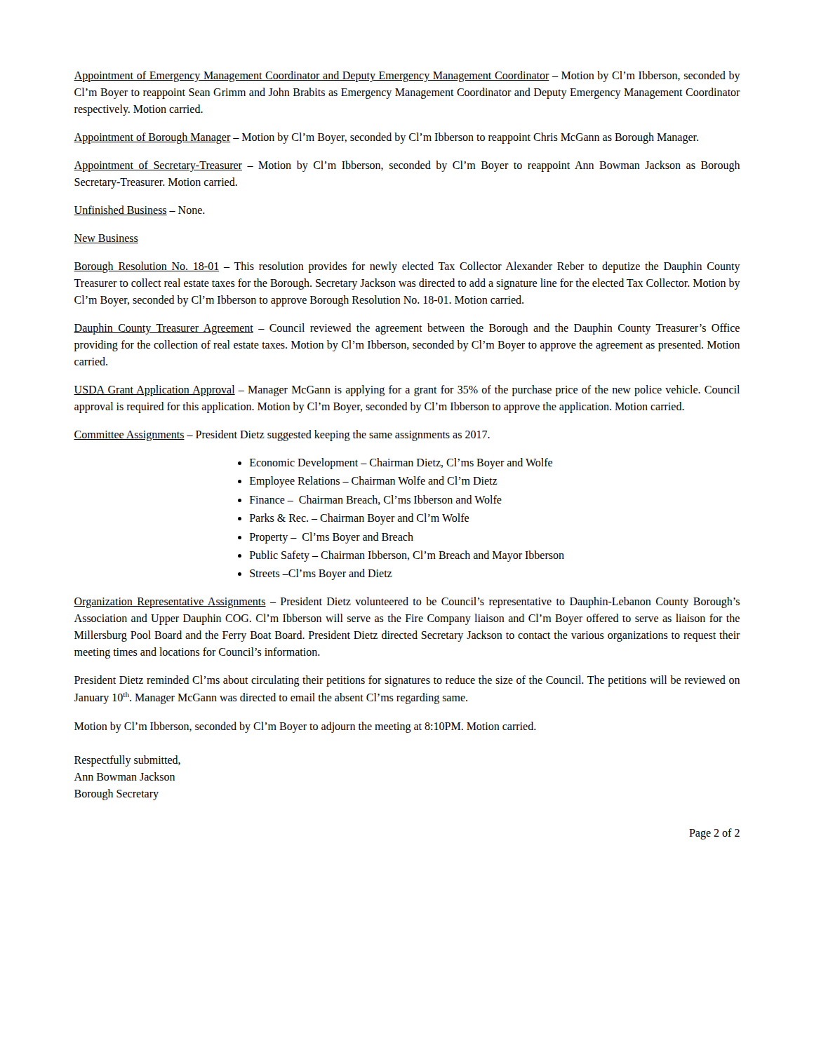Appointment of Emergency Management Coordinator and Deputy Emergency Management Coordinator – Motion by Cl’m Ibberson, seconded by Cl’m Boyer to reappoint Sean Grimm and John Brabits as Emergency Management Coordinator and Deputy Emergency Management Coordinator respectively. Motion carried.
Appointment of Borough Manager – Motion by Cl’m Boyer, seconded by Cl’m Ibberson to reappoint Chris McGann as Borough Manager.
Appointment of Secretary-Treasurer – Motion by Cl’m Ibberson, seconded by Cl’m Boyer to reappoint Ann Bowman Jackson as Borough Secretary-Treasurer. Motion carried.
Unfinished Business – None.
New Business
Borough Resolution No. 18-01 – This resolution provides for newly elected Tax Collector Alexander Reber to deputize the Dauphin County Treasurer to collect real estate taxes for the Borough. Secretary Jackson was directed to add a signature line for the elected Tax Collector. Motion by Cl’m Boyer, seconded by Cl’m Ibberson to approve Borough Resolution No. 18-01. Motion carried.
Dauphin County Treasurer Agreement – Council reviewed the agreement between the Borough and the Dauphin County Treasurer’s Office providing for the collection of real estate taxes. Motion by Cl’m Ibberson, seconded by Cl’m Boyer to approve the agreement as presented. Motion carried.
USDA Grant Application Approval – Manager McGann is applying for a grant for 35% of the purchase price of the new police vehicle. Council approval is required for this application. Motion by Cl’m Boyer, seconded by Cl’m Ibberson to approve the application. Motion carried.
Committee Assignments – President Dietz suggested keeping the same assignments as 2017.
Economic Development – Chairman Dietz, Cl’ms Boyer and Wolfe
Employee Relations – Chairman Wolfe and Cl’m Dietz
Finance – Chairman Breach, Cl’ms Ibberson and Wolfe
Parks & Rec. – Chairman Boyer and Cl’m Wolfe
Property – Cl’ms Boyer and Breach
Public Safety – Chairman Ibberson, Cl’m Breach and Mayor Ibberson
Streets –Cl’ms Boyer and Dietz
Organization Representative Assignments – President Dietz volunteered to be Council’s representative to Dauphin-Lebanon County Borough’s Association and Upper Dauphin COG. Cl’m Ibberson will serve as the Fire Company liaison and Cl’m Boyer offered to serve as liaison for the Millersburg Pool Board and the Ferry Boat Board. President Dietz directed Secretary Jackson to contact the various organizations to request their meeting times and locations for Council’s information.
President Dietz reminded Cl’ms about circulating their petitions for signatures to reduce the size of the Council. The petitions will be reviewed on January 10th. Manager McGann was directed to email the absent Cl’ms regarding same.
Motion by Cl’m Ibberson, seconded by Cl’m Boyer to adjourn the meeting at 8:10PM. Motion carried.
Respectfully submitted,
Ann Bowman Jackson
Borough Secretary
Page 2 of 2